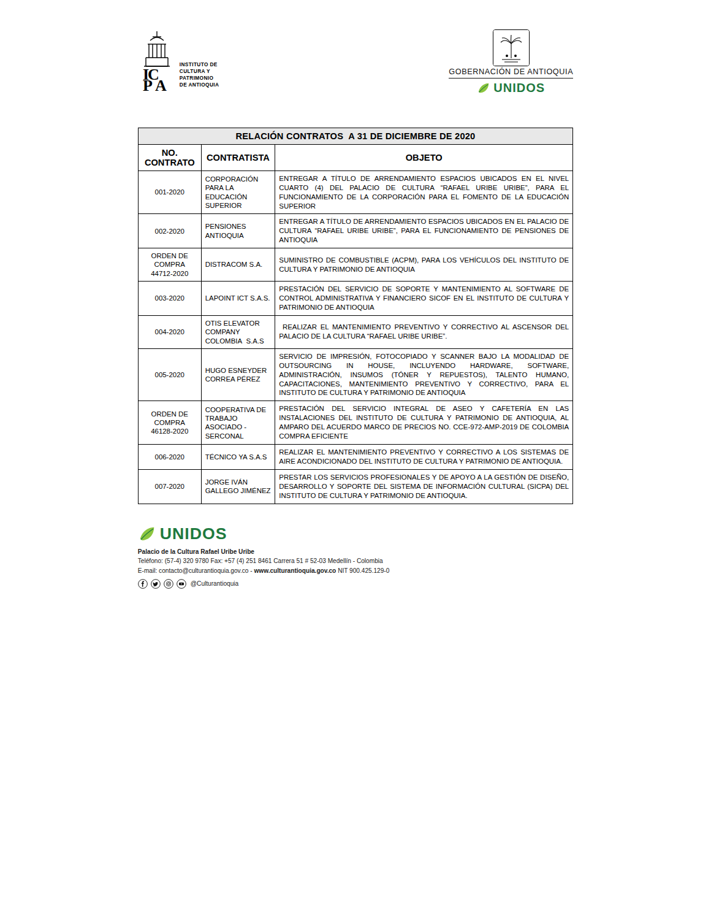I C P A
INSTITUTO DE
CULTURA Y
PATRIMONIO
DE ANTIOQUIA
GOBERNACIÓN DE ANTIOQUIA
UNIDOS
| RELACIÓN CONTRATOS A 31 DE DICIEMBRE DE 2020 |
| --- |
| NO. CONTRATO | CONTRATISTA | OBJETO |
| 001-2020 | CORPORACIÓN PARA LA EDUCACIÓN SUPERIOR | ENTREGAR A TÍTULO DE ARRENDAMIENTO ESPACIOS UBICADOS EN EL NIVEL CUARTO (4) DEL PALACIO DE CULTURA “RAFAEL URIBE URIBE”, PARA EL FUNCIONAMIENTO DE LA CORPORACIÓN PARA EL FOMENTO DE LA EDUCACIÓN SUPERIOR |
| 002-2020 | PENSIONES ANTIOQUIA | ENTREGAR A TÍTULO DE ARRENDAMIENTO ESPACIOS UBICADOS EN EL PALACIO DE CULTURA “RAFAEL URIBE URIBE”, PARA EL FUNCIONAMIENTO DE PENSIONES DE ANTIOQUIA |
| ORDEN DE COMPRA 44712-2020 | DISTRACOM S.A. | SUMINISTRO DE COMBUSTIBLE (ACPM), PARA LOS VEHÍCULOS DEL INSTITUTO DE CULTURA Y PATRIMONIO DE ANTIOQUIA |
| 003-2020 | LAPOINT ICT S.A.S. | PRESTACIÓN DEL SERVICIO DE SOPORTE Y MANTENIMIENTO AL SOFTWARE DE CONTROL ADMINISTRATIVA Y FINANCIERO SICOF EN EL INSTITUTO DE CULTURA Y PATRIMONIO DE ANTIOQUIA |
| 004-2020 | OTIS ELEVATOR COMPANY COLOMBIA S.A.S | REALIZAR EL MANTENIMIENTO PREVENTIVO Y CORRECTIVO AL ASCENSOR DEL PALACIO DE LA CULTURA “RAFAEL URIBE URIBE”. |
| 005-2020 | HUGO ESNEYDER CORREA PÉREZ | SERVICIO DE IMPRESIÓN, FOTOCOPIADO Y SCANNER BAJO LA MODALIDAD DE OUTSOURCING IN HOUSE, INCLUYENDO HARDWARE, SOFTWARE, ADMINISTRACIÓN, INSUMOS (TÓNER Y REPUESTOS), TALENTO HUMANO, CAPACITACIONES, MANTENIMIENTO PREVENTIVO Y CORRECTIVO, PARA EL INSTITUTO DE CULTURA Y PATRIMONIO DE ANTIOQUIA |
| ORDEN DE COMPRA 46128-2020 | COOPERATIVA DE TRABAJO ASOCIADO - SERCONAL | PRESTACIÓN DEL SERVICIO INTEGRAL DE ASEO Y CAFETERÍA EN LAS INSTALACIONES DEL INSTITUTO DE CULTURA Y PATRIMONIO DE ANTIOQUIA, AL AMPARO DEL ACUERDO MARCO DE PRECIOS NO. CCE-972-AMP-2019 DE COLOMBIA COMPRA EFICIENTE |
| 006-2020 | TÉCNICO YA S.A.S | REALIZAR EL MANTENIMIENTO PREVENTIVO Y CORRECTIVO A LOS SISTEMAS DE AIRE ACONDICIONADO DEL INSTITUTO DE CULTURA Y PATRIMONIO DE ANTIOQUIA. |
| 007-2020 | JORGE IVÁN GALLEGO JIMÉNEZ | PRESTAR LOS SERVICIOS PROFESIONALES Y DE APOYO A LA GESTIÓN DE DISEÑO, DESARROLLO Y SOPORTE DEL SISTEMA DE INFORMACIÓN CULTURAL (SICPA) DEL INSTITUTO DE CULTURA Y PATRIMONIO DE ANTIOQUIA. |
UNIDOS
Palacio de la Cultura Rafael Uribe Uribe
Teléfono: (57-4) 320 9780 Fax: +57 (4) 251 8461 Carrera 51 # 52-03 Medellín - Colombia
E-mail: contacto@culturantioquia.gov.co - www.culturantioquia.gov.co NIT 900.425.129-0
@Culturantioquia